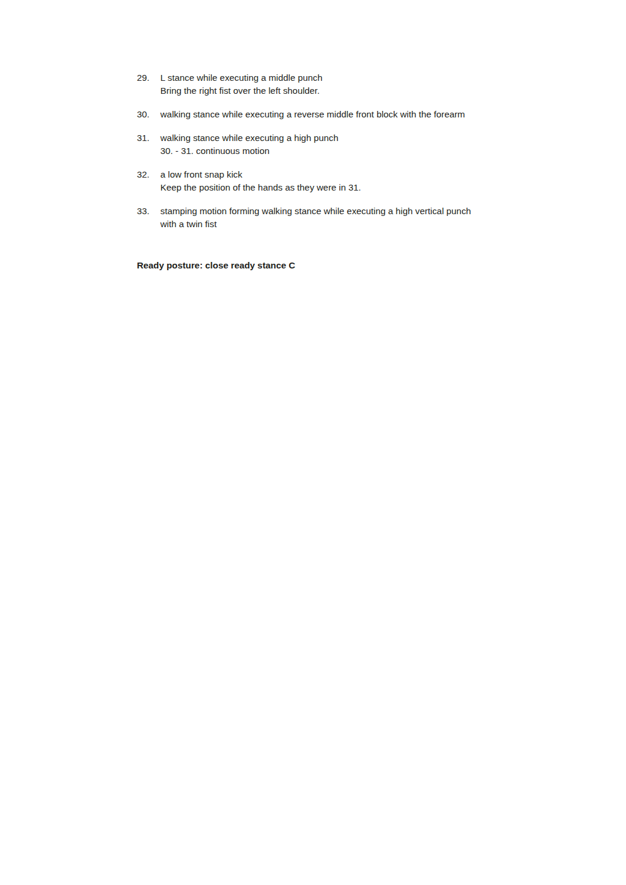29. L stance while executing a middle punch Bring the right fist over the left shoulder.
30. walking stance while executing a reverse middle front block with the forearm
31. walking stance while executing a high punch 30. - 31. continuous motion
32. a low front snap kick Keep the position of the hands as they were in 31.
33. stamping motion forming walking stance while executing a high vertical punch with a twin fist
Ready posture: close ready stance C